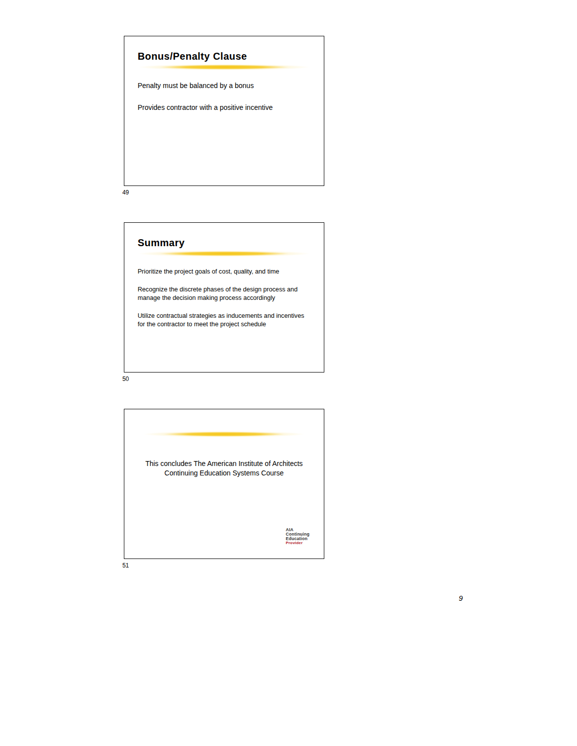Bonus/Penalty Clause
Penalty must be balanced by a bonus
Provides contractor with a positive incentive
49
Summary
Prioritize the project goals of cost, quality, and time
Recognize the discrete phases of the design process and manage the decision making process accordingly
Utilize contractual strategies as inducements and incentives for the contractor to meet the project schedule
50
This concludes The American Institute of Architects Continuing Education Systems Course
AIA
Continuing
Education
Provider
51
9